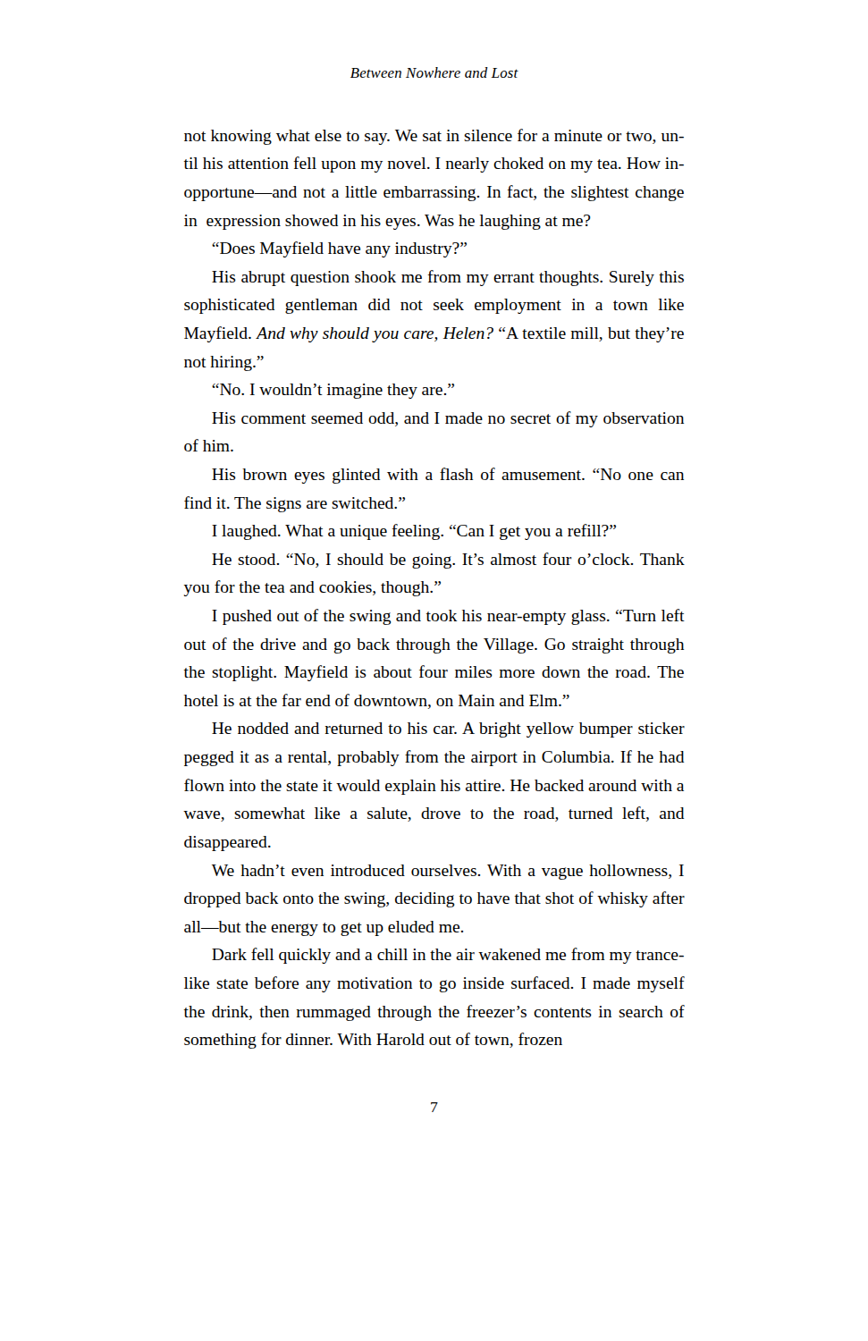Between Nowhere and Lost
not knowing what else to say. We sat in silence for a minute or two, until his attention fell upon my novel. I nearly choked on my tea. How inopportune—and not a little embarrassing. In fact, the slightest change in expression showed in his eyes. Was he laughing at me?
“Does Mayfield have any industry?”
His abrupt question shook me from my errant thoughts. Surely this sophisticated gentleman did not seek employment in a town like Mayfield. And why should you care, Helen? “A textile mill, but they’re not hiring.”
“No. I wouldn’t imagine they are.”
His comment seemed odd, and I made no secret of my observation of him.
His brown eyes glinted with a flash of amusement. “No one can find it. The signs are switched.”
I laughed. What a unique feeling. “Can I get you a refill?”
He stood. “No, I should be going. It’s almost four o’clock. Thank you for the tea and cookies, though.”
I pushed out of the swing and took his near-empty glass. “Turn left out of the drive and go back through the Village. Go straight through the stoplight. Mayfield is about four miles more down the road. The hotel is at the far end of downtown, on Main and Elm.”
He nodded and returned to his car. A bright yellow bumper sticker pegged it as a rental, probably from the airport in Columbia. If he had flown into the state it would explain his attire. He backed around with a wave, somewhat like a salute, drove to the road, turned left, and disappeared.
We hadn’t even introduced ourselves. With a vague hollowness, I dropped back onto the swing, deciding to have that shot of whisky after all—but the energy to get up eluded me.
Dark fell quickly and a chill in the air wakened me from my trance-like state before any motivation to go inside surfaced. I made myself the drink, then rummaged through the freezer’s contents in search of something for dinner. With Harold out of town, frozen
7